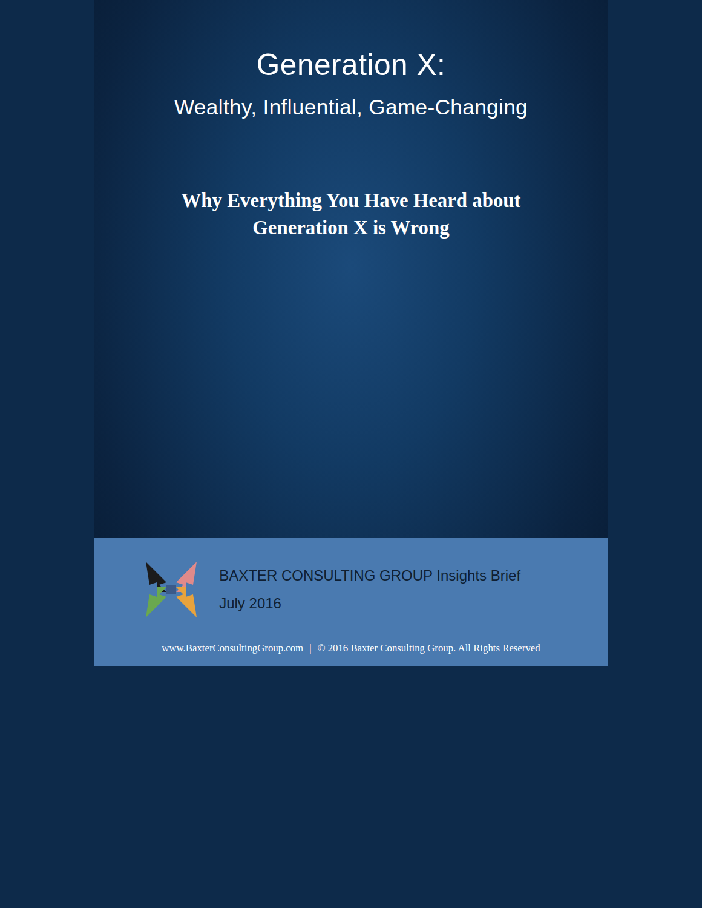Generation X:
Wealthy, Influential, Game-Changing
Why Everything You Have Heard about Generation X is Wrong
BAXTER CONSULTING GROUP Insights Brief
July 2016
www.BaxterConsultingGroup.com|© 2016 Baxter Consulting Group. All Rights Reserved